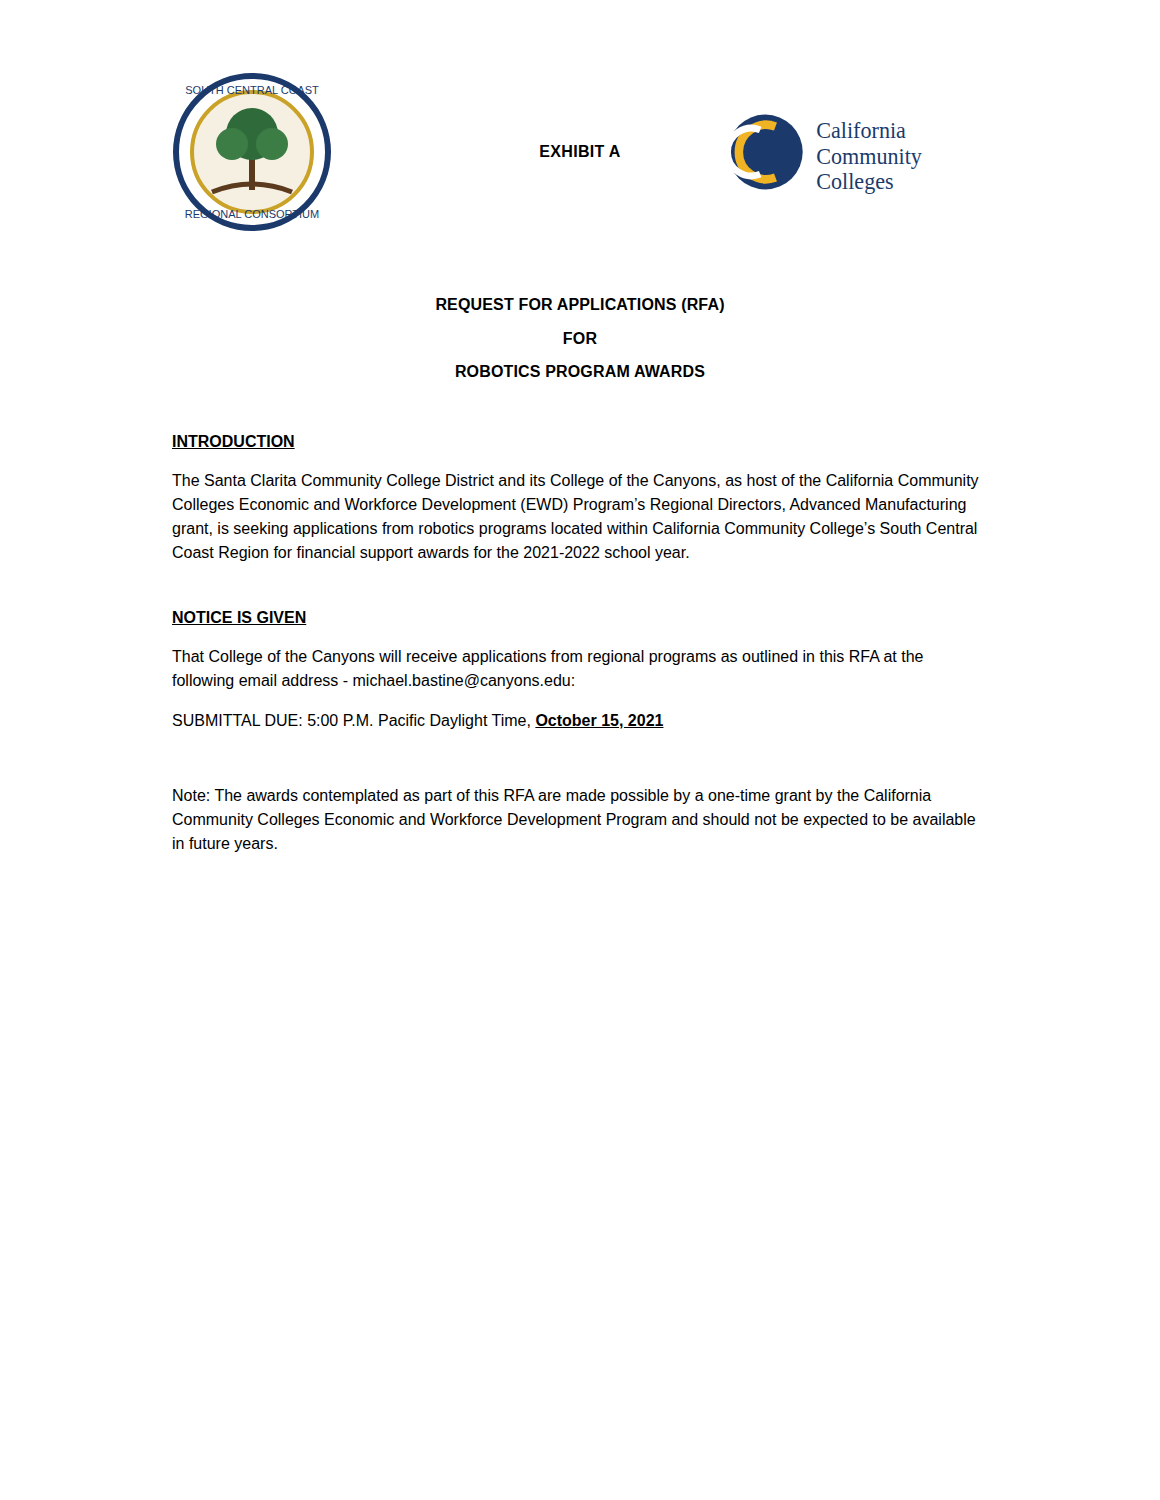EXHIBIT A
REQUEST FOR APPLICATIONS (RFA) FOR ROBOTICS PROGRAM AWARDS
INTRODUCTION
The Santa Clarita Community College District and its College of the Canyons, as host of the California Community Colleges Economic and Workforce Development (EWD) Program’s Regional Directors, Advanced Manufacturing grant, is seeking applications from robotics programs located within California Community College’s South Central Coast Region for financial support awards for the 2021-2022 school year.
NOTICE IS GIVEN
That College of the Canyons will receive applications from regional programs as outlined in this RFA at the following email address - michael.bastine@canyons.edu:
SUBMITTAL DUE: 5:00 P.M. Pacific Daylight Time, October 15, 2021
Note: The awards contemplated as part of this RFA are made possible by a one-time grant by the California Community Colleges Economic and Workforce Development Program and should not be expected to be available in future years.